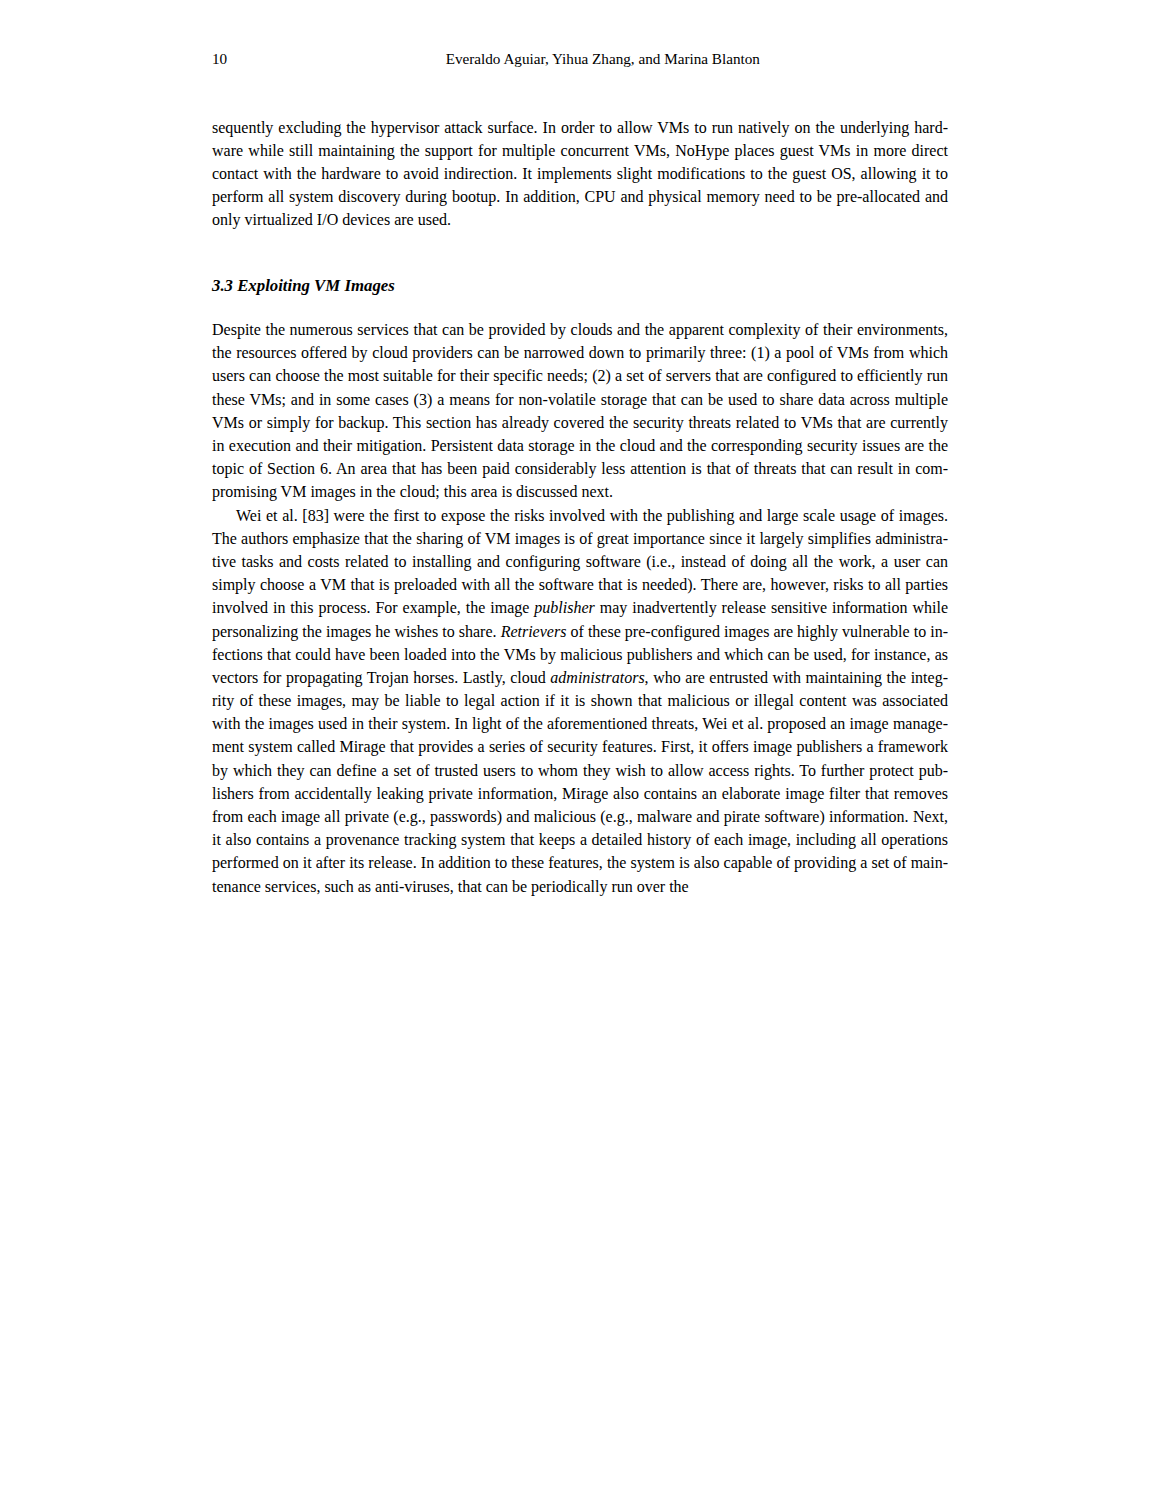10 Everaldo Aguiar, Yihua Zhang, and Marina Blanton
sequently excluding the hypervisor attack surface. In order to allow VMs to run natively on the underlying hardware while still maintaining the support for multiple concurrent VMs, NoHype places guest VMs in more direct contact with the hardware to avoid indirection. It implements slight modifications to the guest OS, allowing it to perform all system discovery during bootup. In addition, CPU and physical memory need to be pre-allocated and only virtualized I/O devices are used.
3.3 Exploiting VM Images
Despite the numerous services that can be provided by clouds and the apparent complexity of their environments, the resources offered by cloud providers can be narrowed down to primarily three: (1) a pool of VMs from which users can choose the most suitable for their specific needs; (2) a set of servers that are configured to efficiently run these VMs; and in some cases (3) a means for non-volatile storage that can be used to share data across multiple VMs or simply for backup. This section has already covered the security threats related to VMs that are currently in execution and their mitigation. Persistent data storage in the cloud and the corresponding security issues are the topic of Section 6. An area that has been paid considerably less attention is that of threats that can result in compromising VM images in the cloud; this area is discussed next.
Wei et al. [83] were the first to expose the risks involved with the publishing and large scale usage of images. The authors emphasize that the sharing of VM images is of great importance since it largely simplifies administrative tasks and costs related to installing and configuring software (i.e., instead of doing all the work, a user can simply choose a VM that is preloaded with all the software that is needed). There are, however, risks to all parties involved in this process. For example, the image publisher may inadvertently release sensitive information while personalizing the images he wishes to share. Retrievers of these pre-configured images are highly vulnerable to infections that could have been loaded into the VMs by malicious publishers and which can be used, for instance, as vectors for propagating Trojan horses. Lastly, cloud administrators, who are entrusted with maintaining the integrity of these images, may be liable to legal action if it is shown that malicious or illegal content was associated with the images used in their system. In light of the aforementioned threats, Wei et al. proposed an image management system called Mirage that provides a series of security features. First, it offers image publishers a framework by which they can define a set of trusted users to whom they wish to allow access rights. To further protect publishers from accidentally leaking private information, Mirage also contains an elaborate image filter that removes from each image all private (e.g., passwords) and malicious (e.g., malware and pirate software) information. Next, it also contains a provenance tracking system that keeps a detailed history of each image, including all operations performed on it after its release. In addition to these features, the system is also capable of providing a set of maintenance services, such as anti-viruses, that can be periodically run over the